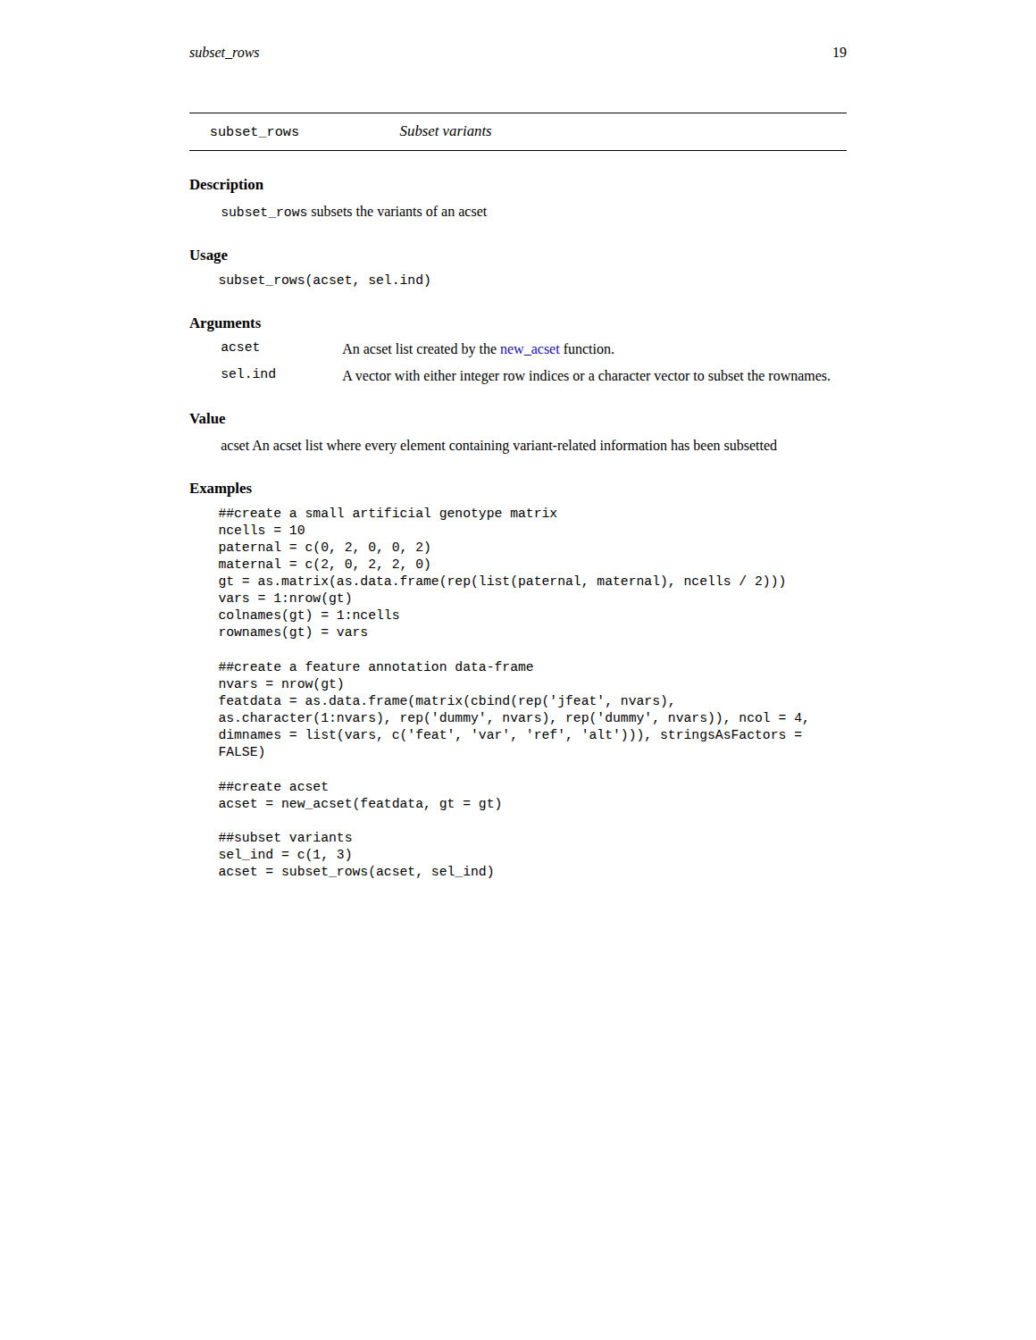subset_rows 19
subset_rows Subset variants
Description
subset_rows subsets the variants of an acset
Usage
subset_rows(acset, sel.ind)
Arguments
acset
An acset list created by the new_acset function.
sel.ind
A vector with either integer row indices or a character vector to subset the rownames.
Value
acset An acset list where every element containing variant-related information has been subsetted
Examples
##create a small artificial genotype matrix
ncells = 10
paternal = c(0, 2, 0, 0, 2)
maternal = c(2, 0, 2, 2, 0)
gt = as.matrix(as.data.frame(rep(list(paternal, maternal), ncells / 2)))
vars = 1:nrow(gt)
colnames(gt) = 1:ncells
rownames(gt) = vars

##create a feature annotation data-frame
nvars = nrow(gt)
featdata = as.data.frame(matrix(cbind(rep('jfeat', nvars),
as.character(1:nvars), rep('dummy', nvars), rep('dummy', nvars)), ncol = 4,
dimnames = list(vars, c('feat', 'var', 'ref', 'alt'))), stringsAsFactors =
FALSE)

##create acset
acset = new_acset(featdata, gt = gt)

##subset variants
sel_ind = c(1, 3)
acset = subset_rows(acset, sel_ind)